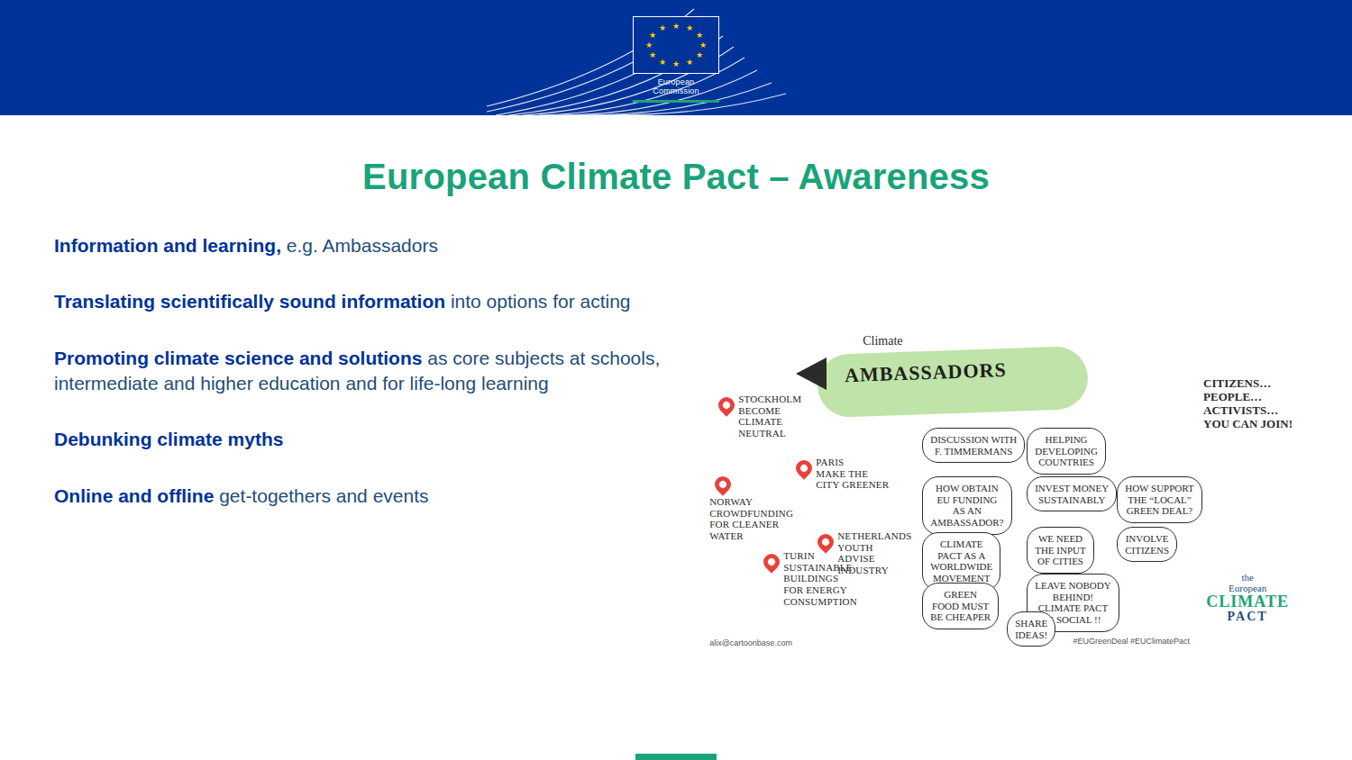★ ★ ★ ★ ★ ★ ★ ★ ★ ★ ★ ★
European
Commission
European Climate Pact – Awareness
Information and learning, e.g. Ambassadors
Translating scientifically sound information into options for acting
Promoting climate science and solutions as core subjects at schools, intermediate and higher education and for life-long learning
Debunking climate myths
Online and offline get-togethers and events
Climate
AMBASSADORS
CITIZENS…
PEOPLE…
ACTIVISTS…
YOU CAN JOIN!
STOCKHOLM
BECOME
CLIMATE
NEUTRAL
NORWAY
CROWDFUNDING
FOR CLEANER
WATER
PARIS
MAKE THE
CITY GREENER
NETHERLANDS
YOUTH
ADVISE
INDUSTRY
TURIN
SUSTAINABLE
BUILDINGS
FOR ENERGY
CONSUMPTION
DISCUSSION WITH
F. TIMMERMANS
HOW OBTAIN
EU FUNDING
AS AN
AMBASSADOR?
HELPING
DEVELOPING
COUNTRIES
INVEST MONEY
SUSTAINABLY
HOW SUPPORT
THE “LOCAL”
GREEN DEAL?
WE NEED
THE INPUT
OF CITIES
CLIMATE
PACT AS A
WORLDWIDE
MOVEMENT
INVOLVE
CITIZENS
LEAVE NOBODY
BEHIND!
CLIMATE PACT
IS SOCIAL !!
GREEN
FOOD MUST
BE CHEAPER
SHARE
IDEAS!
the
European
CLIMATE
PACT
alix@cartoonbase.com
#EUGreenDeal #EUClimatePact